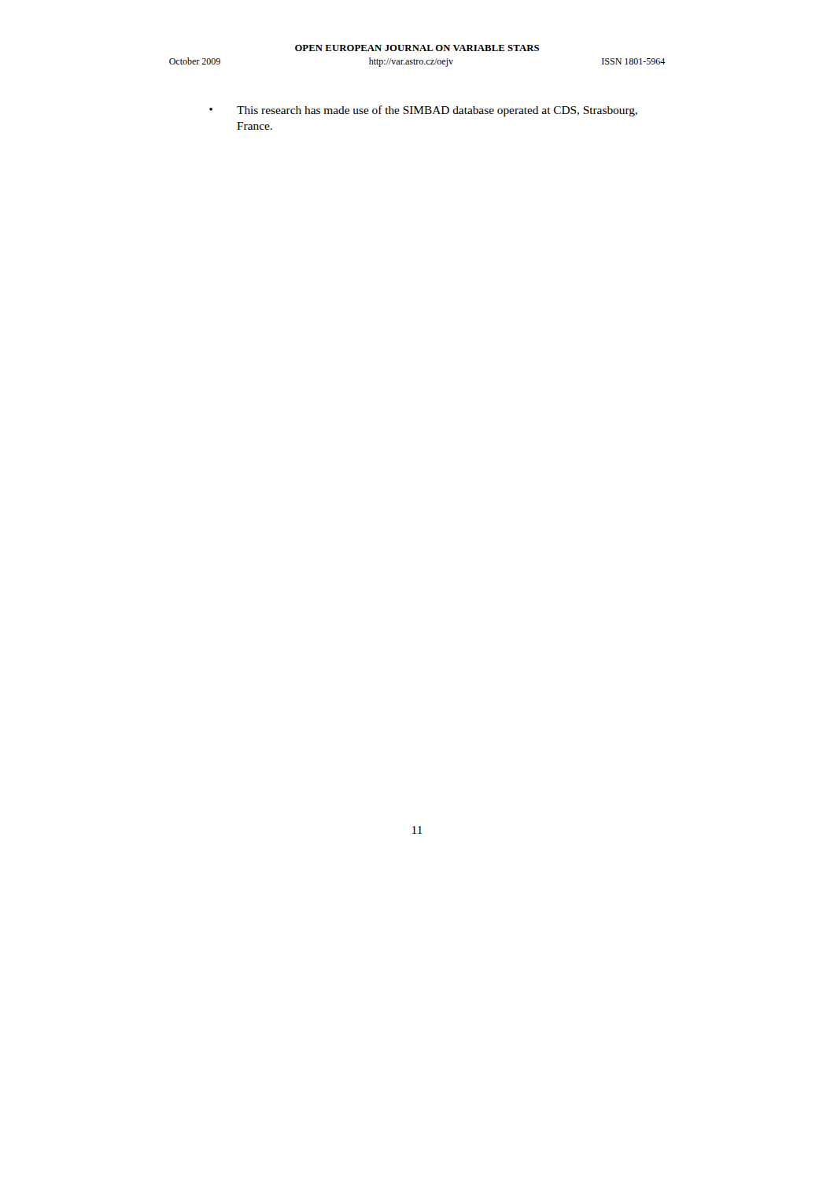OPEN EUROPEAN JOURNAL ON VARIABLE STARS
October 2009 http://var.astro.cz/oejv ISSN 1801-5964
This research has made use of the SIMBAD database operated at CDS, Strasbourg, France.
11